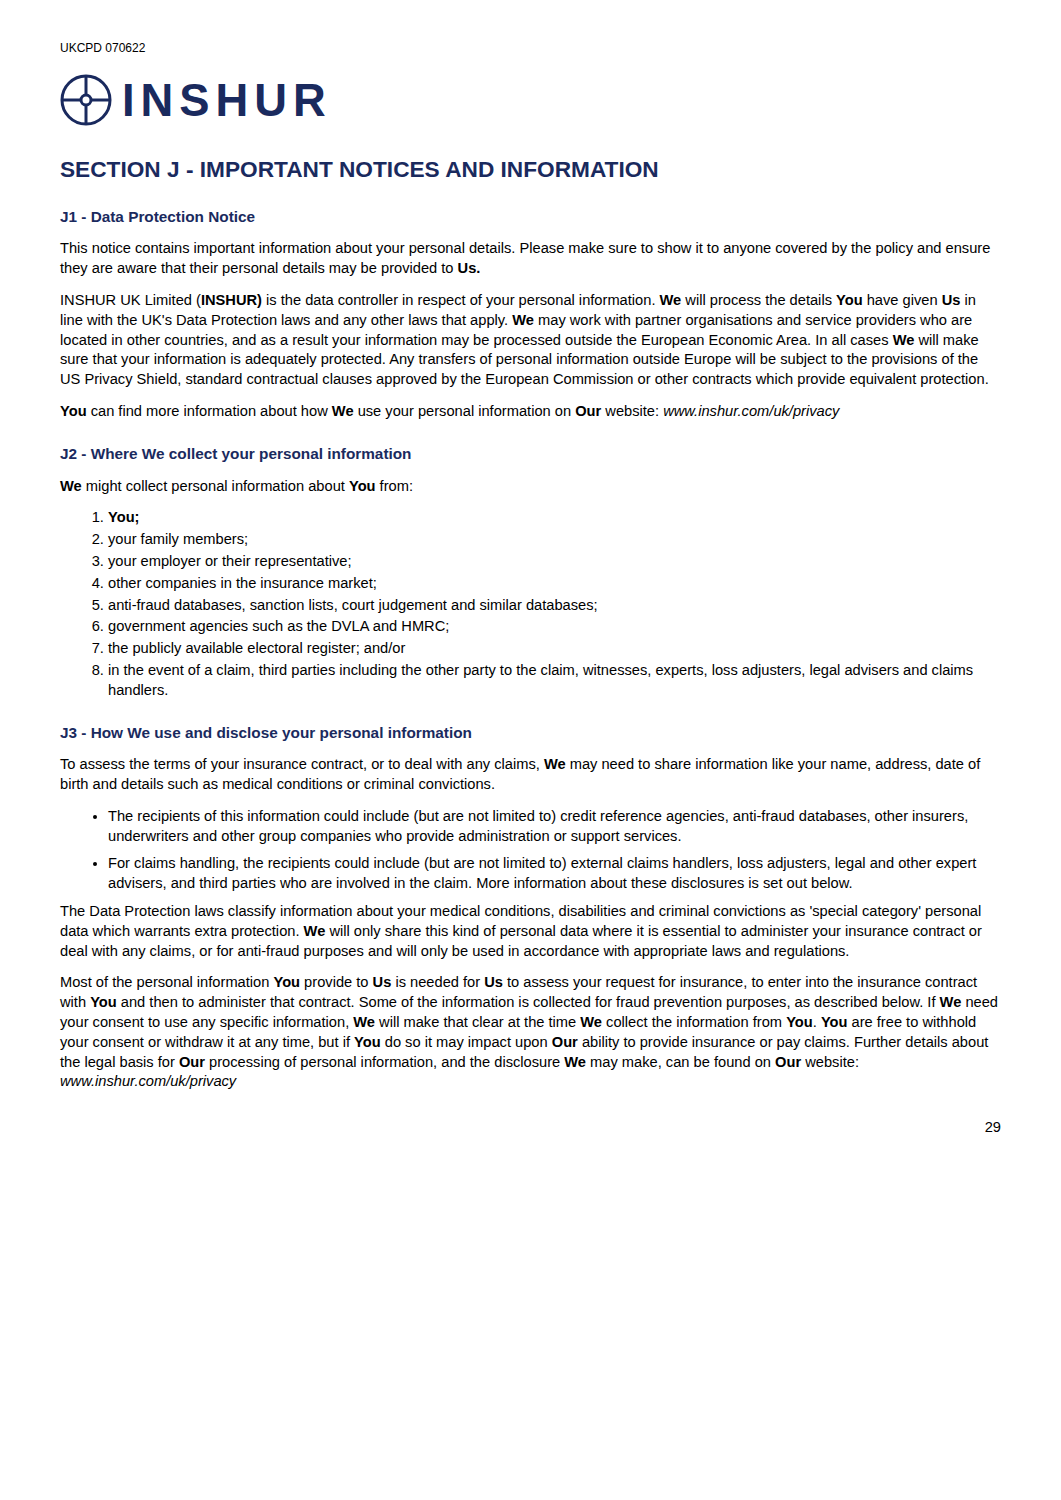UKCPD 070622
INSHUR
SECTION J - IMPORTANT NOTICES AND INFORMATION
J1 - Data Protection Notice
This notice contains important information about your personal details. Please make sure to show it to anyone covered by the policy and ensure they are aware that their personal details may be provided to Us.
INSHUR UK Limited (INSHUR) is the data controller in respect of your personal information. We will process the details You have given Us in line with the UK's Data Protection laws and any other laws that apply. We may work with partner organisations and service providers who are located in other countries, and as a result your information may be processed outside the European Economic Area. In all cases We will make sure that your information is adequately protected. Any transfers of personal information outside Europe will be subject to the provisions of the US Privacy Shield, standard contractual clauses approved by the European Commission or other contracts which provide equivalent protection.
You can find more information about how We use your personal information on Our website: www.inshur.com/uk/privacy
J2 - Where We collect your personal information
We might collect personal information about You from:
You;
your family members;
your employer or their representative;
other companies in the insurance market;
anti-fraud databases, sanction lists, court judgement and similar databases;
government agencies such as the DVLA and HMRC;
the publicly available electoral register; and/or
in the event of a claim, third parties including the other party to the claim, witnesses, experts, loss adjusters, legal advisers and claims handlers.
J3 - How We use and disclose your personal information
To assess the terms of your insurance contract, or to deal with any claims, We may need to share information like your name, address, date of birth and details such as medical conditions or criminal convictions.
The recipients of this information could include (but are not limited to) credit reference agencies, anti-fraud databases, other insurers, underwriters and other group companies who provide administration or support services.
For claims handling, the recipients could include (but are not limited to) external claims handlers, loss adjusters, legal and other expert advisers, and third parties who are involved in the claim. More information about these disclosures is set out below.
The Data Protection laws classify information about your medical conditions, disabilities and criminal convictions as 'special category' personal data which warrants extra protection. We will only share this kind of personal data where it is essential to administer your insurance contract or deal with any claims, or for anti-fraud purposes and will only be used in accordance with appropriate laws and regulations.
Most of the personal information You provide to Us is needed for Us to assess your request for insurance, to enter into the insurance contract with You and then to administer that contract. Some of the information is collected for fraud prevention purposes, as described below. If We need your consent to use any specific information, We will make that clear at the time We collect the information from You. You are free to withhold your consent or withdraw it at any time, but if You do so it may impact upon Our ability to provide insurance or pay claims. Further details about the legal basis for Our processing of personal information, and the disclosure We may make, can be found on Our website: www.inshur.com/uk/privacy
29